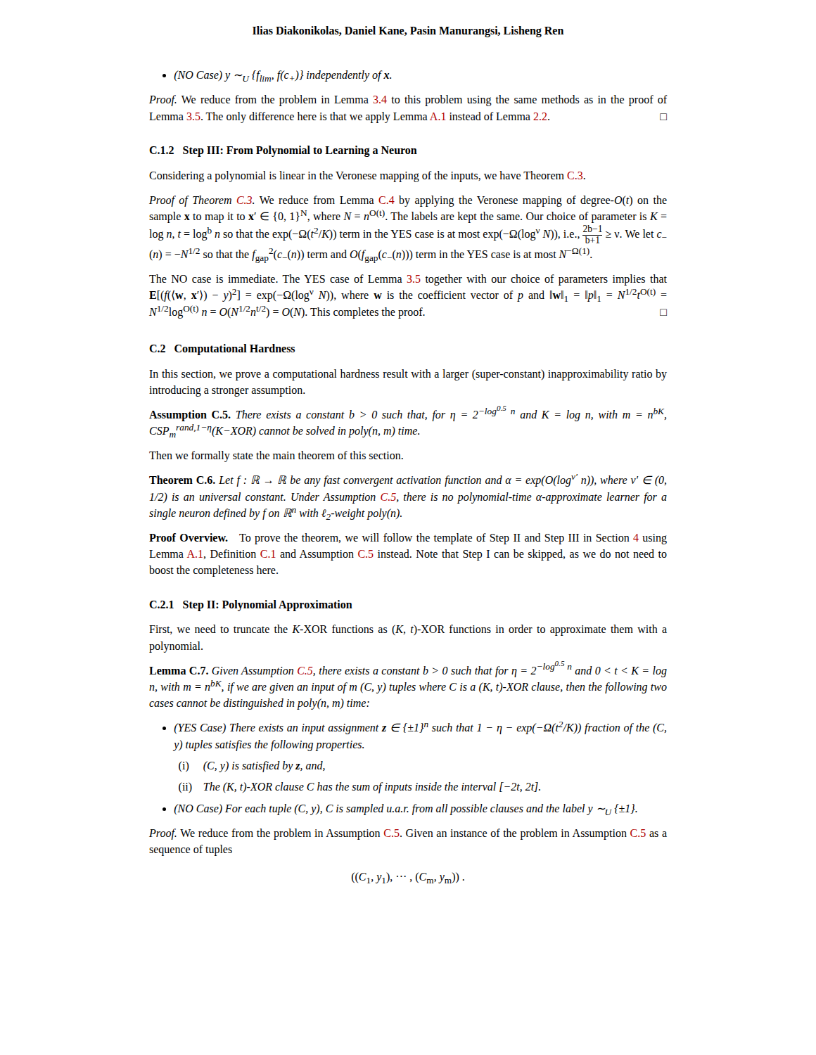Ilias Diakonikolas, Daniel Kane, Pasin Manurangsi, Lisheng Ren
(NO Case) y ∼U {flim, f(c+)} independently of x.
Proof. We reduce from the problem in Lemma 3.4 to this problem using the same methods as in the proof of Lemma 3.5. The only difference here is that we apply Lemma A.1 instead of Lemma 2.2. □
C.1.2 Step III: From Polynomial to Learning a Neuron
Considering a polynomial is linear in the Veronese mapping of the inputs, we have Theorem C.3.
Proof of Theorem C.3. We reduce from Lemma C.4 by applying the Veronese mapping of degree-O(t) on the sample x to map it to x′ ∈ {0, 1}N, where N = nO(t). The labels are kept the same. Our choice of parameter is K = log n, t = logb n so that the exp(−Ω(t2/K)) term in the YES case is at most exp(−Ω(logν N)), i.e., 2b−1 b+1 ≥ ν. We let c−(n) = −N1/2 so that the fgap2(c−(n)) term and O(fgap(c−(n))) term in the YES case is at most N−Ω(1).
The NO case is immediate. The YES case of Lemma 3.5 together with our choice of parameters implies that E[(f(⟨w, x′⟩) − y)2] = exp(−Ω(logν N)), where w is the coefficient vector of p and ‖w‖1 = ‖p‖1 = N1/2tO(t) = N1/2logO(t) n = O(N1/2nt/2) = O(N). This completes the proof. □
C.2 Computational Hardness
In this section, we prove a computational hardness result with a larger (super-constant) inapproximability ratio by introducing a stronger assumption.
Assumption C.5. There exists a constant b > 0 such that, for η = 2−log0.5 n and K = log n, with m = nbK, CSPmrand,1−η(K−XOR) cannot be solved in poly(n, m) time.
Then we formally state the main theorem of this section.
Theorem C.6. Let f : ℝ → ℝ be any fast convergent activation function and α = exp(O(logν′ n)), where ν′ ∈ (0, 1/2) is an universal constant. Under Assumption C.5, there is no polynomial-time α-approximate learner for a single neuron defined by f on ℝn with ℓ2-weight poly(n).
Proof Overview. To prove the theorem, we will follow the template of Step II and Step III in Section 4 using Lemma A.1, Definition C.1 and Assumption C.5 instead. Note that Step I can be skipped, as we do not need to boost the completeness here.
C.2.1 Step II: Polynomial Approximation
First, we need to truncate the K-XOR functions as (K, t)-XOR functions in order to approximate them with a polynomial.
Lemma C.7. Given Assumption C.5, there exists a constant b > 0 such that for η = 2−log0.5 n and 0 < t < K = log n, with m = nbK, if we are given an input of m (C, y) tuples where C is a (K, t)-XOR clause, then the following two cases cannot be distinguished in poly(n, m) time:
(YES Case) There exists an input assignment z ∈ {±1}n such that 1 − η − exp(−Ω(t2/K)) fraction of the (C, y) tuples satisfies the following properties.
(C, y) is satisfied by z, and,
The (K, t)-XOR clause C has the sum of inputs inside the interval [−2t, 2t].
(NO Case) For each tuple (C, y), C is sampled u.a.r. from all possible clauses and the label y ∼U {±1}.
Proof. We reduce from the problem in Assumption C.5. Given an instance of the problem in Assumption C.5 as a sequence of tuples
((C1, y1), ··· , (Cm, ym)) .